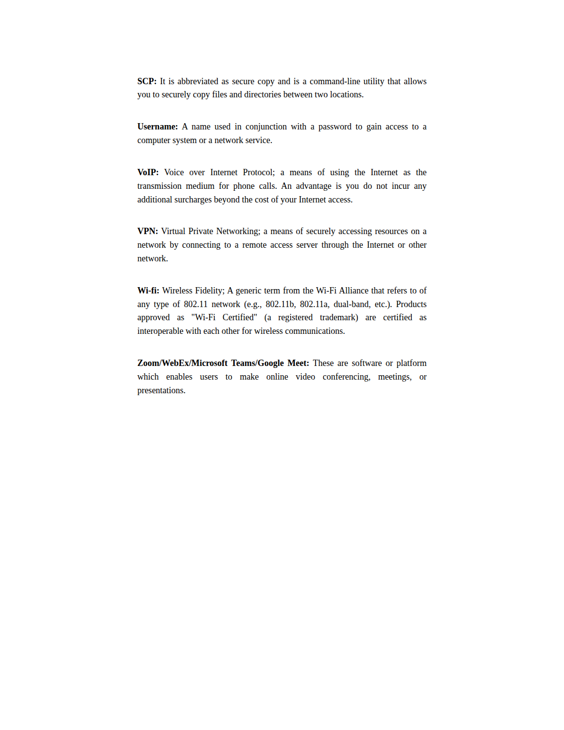SCP: It is abbreviated as secure copy and is a command-line utility that allows you to securely copy files and directories between two locations.
Username: A name used in conjunction with a password to gain access to a computer system or a network service.
VoIP: Voice over Internet Protocol; a means of using the Internet as the transmission medium for phone calls. An advantage is you do not incur any additional surcharges beyond the cost of your Internet access.
VPN: Virtual Private Networking; a means of securely accessing resources on a network by connecting to a remote access server through the Internet or other network.
Wi-fi: Wireless Fidelity; A generic term from the Wi-Fi Alliance that refers to of any type of 802.11 network (e.g., 802.11b, 802.11a, dual-band, etc.). Products approved as "Wi-Fi Certified" (a registered trademark) are certified as interoperable with each other for wireless communications.
Zoom/WebEx/Microsoft Teams/Google Meet: These are software or platform which enables users to make online video conferencing, meetings, or presentations.